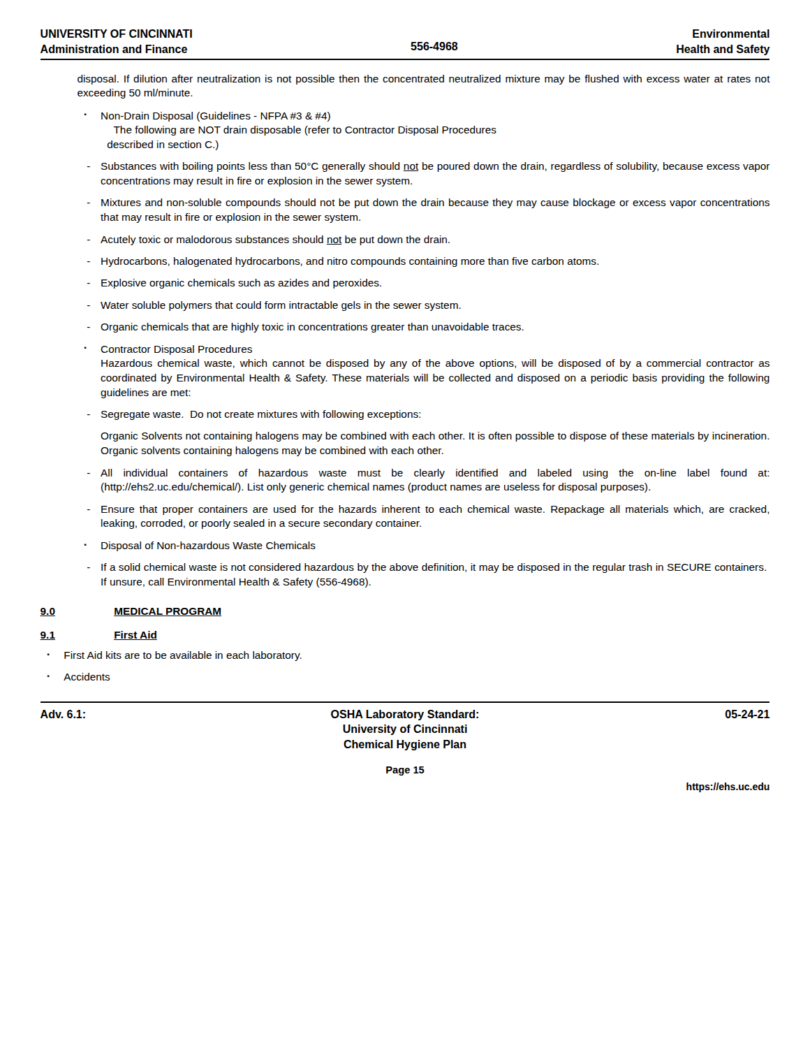UNIVERSITY OF CINCINNATI
Administration and Finance
556-4968
Environmental
Health and Safety
disposal. If dilution after neutralization is not possible then the concentrated neutralized mixture may be flushed with excess water at rates not exceeding 50 ml/minute.
Non-Drain Disposal (Guidelines - NFPA #3 & #4)
The following are NOT drain disposable (refer to Contractor Disposal Procedures
described in section C.)
Substances with boiling points less than 50°C generally should not be poured down the drain, regardless of solubility, because excess vapor concentrations may result in fire or explosion in the sewer system.
Mixtures and non-soluble compounds should not be put down the drain because they may cause blockage or excess vapor concentrations that may result in fire or explosion in the sewer system.
Acutely toxic or malodorous substances should not be put down the drain.
Hydrocarbons, halogenated hydrocarbons, and nitro compounds containing more than five carbon atoms.
Explosive organic chemicals such as azides and peroxides.
Water soluble polymers that could form intractable gels in the sewer system.
Organic chemicals that are highly toxic in concentrations greater than unavoidable traces.
Contractor Disposal Procedures
Hazardous chemical waste, which cannot be disposed by any of the above options, will be disposed of by a commercial contractor as coordinated by Environmental Health & Safety. These materials will be collected and disposed on a periodic basis providing the following guidelines are met:
Segregate waste. Do not create mixtures with following exceptions:
Organic Solvents not containing halogens may be combined with each other. It is often possible to dispose of these materials by incineration. Organic solvents containing halogens may be combined with each other.
All individual containers of hazardous waste must be clearly identified and labeled using the on-line label found at: (http://ehs2.uc.edu/chemical/). List only generic chemical names (product names are useless for disposal purposes).
Ensure that proper containers are used for the hazards inherent to each chemical waste. Repackage all materials which, are cracked, leaking, corroded, or poorly sealed in a secure secondary container.
Disposal of Non-hazardous Waste Chemicals
If a solid chemical waste is not considered hazardous by the above definition, it may be disposed in the regular trash in SECURE containers. If unsure, call Environmental Health & Safety (556-4968).
9.0 MEDICAL PROGRAM
9.1 First Aid
First Aid kits are to be available in each laboratory.
Accidents
Adv. 6.1:
OSHA Laboratory Standard:
University of Cincinnati
Chemical Hygiene Plan
05-24-21
Page 15
https://ehs.uc.edu